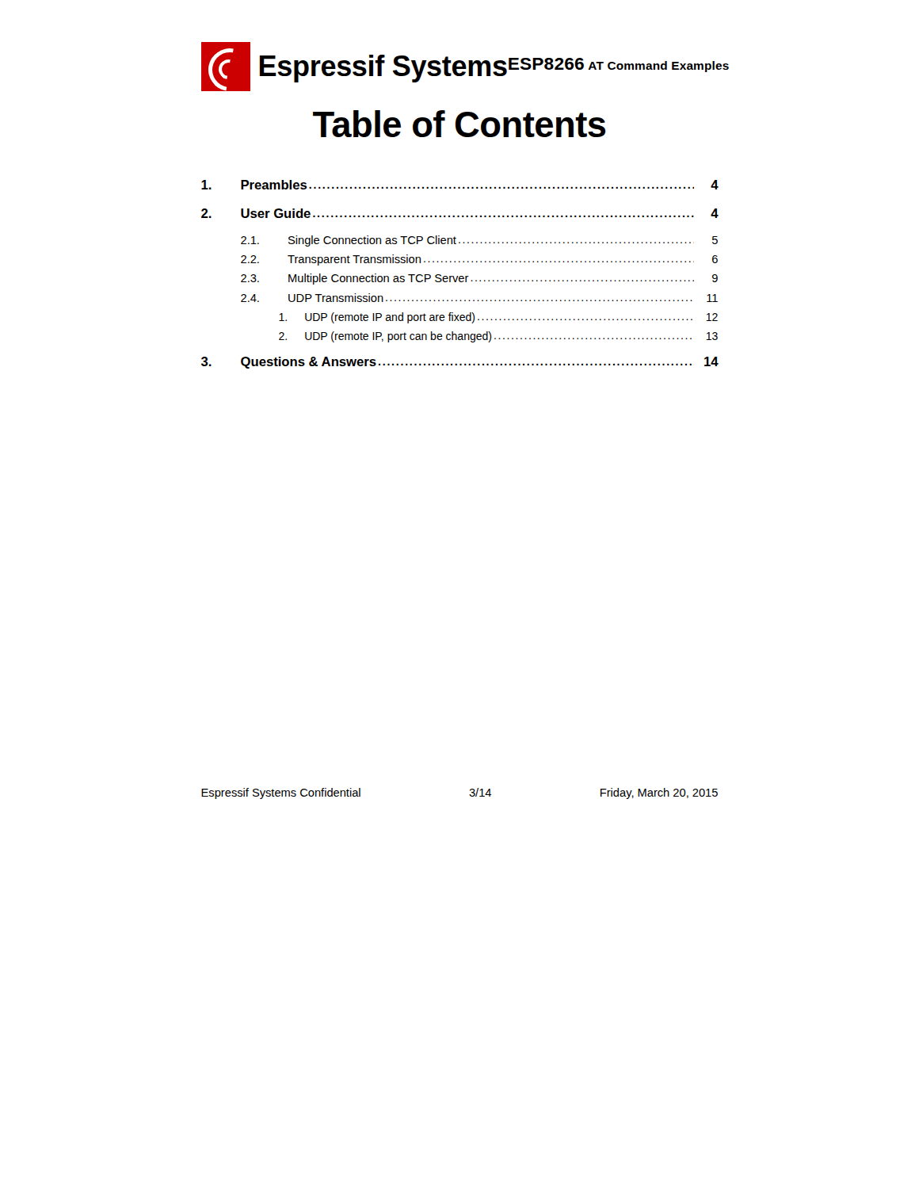Espressif Systems
ESP8266 AT Command Examples
Table of Contents
1. Preambles ................................................................................................. 4
2. User Guide ................................................................................................. 4
2.1. Single Connection as TCP Client ........................................................... 5
2.2. Transparent Transmission ......................................................................... 6
2.3. Multiple Connection as TCP Server ....................................................... 9
2.4. UDP Transmission ................................................................................ 11
1. UDP (remote IP and port are fixed) ......................................................... 12
2. UDP (remote IP, port can be changed) ................................................... 13
3. Questions & Answers .............................................................................. 14
Espressif Systems Confidential
3/14
Friday, March 20, 2015